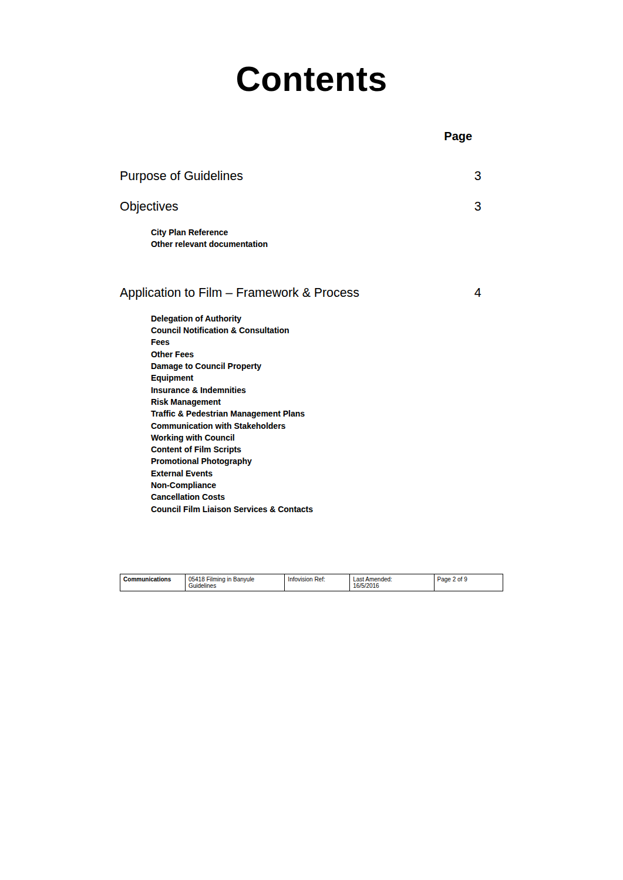Contents
Page
Purpose of Guidelines 3
Objectives 3
City Plan Reference
Other relevant documentation
Application to Film – Framework & Process 4
Delegation of Authority
Council Notification & Consultation
Fees
Other Fees
Damage to Council Property
Equipment
Insurance & Indemnities
Risk Management
Traffic & Pedestrian Management Plans
Communication with Stakeholders
Working with Council
Content of Film Scripts
Promotional Photography
External Events
Non-Compliance
Cancellation Costs
Council Film Liaison Services & Contacts
| Communications | 05418 Filming in Banyule Guidelines | Infovision Ref: | Last Amended: 16/5/2016 | Page 2 of 9 |